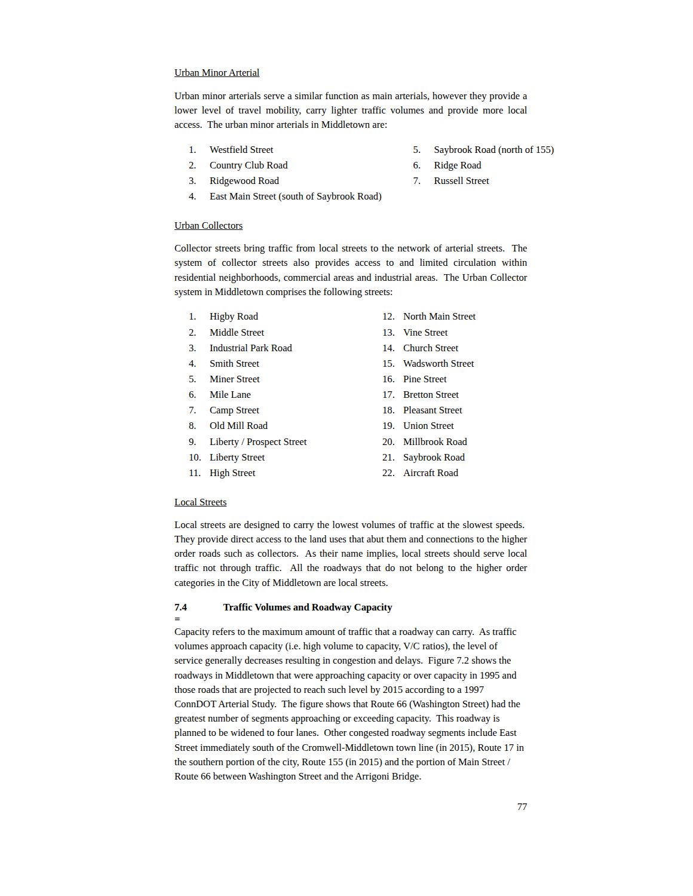Urban Minor Arterial
Urban minor arterials serve a similar function as main arterials, however they provide a lower level of travel mobility, carry lighter traffic volumes and provide more local access. The urban minor arterials in Middletown are:
1. Westfield Street
2. Country Club Road
3. Ridgewood Road
4. East Main Street (south of Saybrook Road)
5. Saybrook Road (north of 155)
6. Ridge Road
7. Russell Street
Urban Collectors
Collector streets bring traffic from local streets to the network of arterial streets. The system of collector streets also provides access to and limited circulation within residential neighborhoods, commercial areas and industrial areas. The Urban Collector system in Middletown comprises the following streets:
1. Higby Road
2. Middle Street
3. Industrial Park Road
4. Smith Street
5. Miner Street
6. Mile Lane
7. Camp Street
8. Old Mill Road
9. Liberty / Prospect Street
10. Liberty Street
11. High Street
12. North Main Street
13. Vine Street
14. Church Street
15. Wadsworth Street
16. Pine Street
17. Bretton Street
18. Pleasant Street
19. Union Street
20. Millbrook Road
21. Saybrook Road
22. Aircraft Road
Local Streets
Local streets are designed to carry the lowest volumes of traffic at the slowest speeds. They provide direct access to the land uses that abut them and connections to the higher order roads such as collectors. As their name implies, local streets should serve local traffic not through traffic. All the roadways that do not belong to the higher order categories in the City of Middletown are local streets.
7.4 Traffic Volumes and Roadway Capacity
=
Capacity refers to the maximum amount of traffic that a roadway can carry. As traffic volumes approach capacity (i.e. high volume to capacity, V/C ratios), the level of service generally decreases resulting in congestion and delays. Figure 7.2 shows the roadways in Middletown that were approaching capacity or over capacity in 1995 and those roads that are projected to reach such level by 2015 according to a 1997 ConnDOT Arterial Study. The figure shows that Route 66 (Washington Street) had the greatest number of segments approaching or exceeding capacity. This roadway is planned to be widened to four lanes. Other congested roadway segments include East Street immediately south of the Cromwell-Middletown town line (in 2015), Route 17 in the southern portion of the city, Route 155 (in 2015) and the portion of Main Street / Route 66 between Washington Street and the Arrigoni Bridge.
77